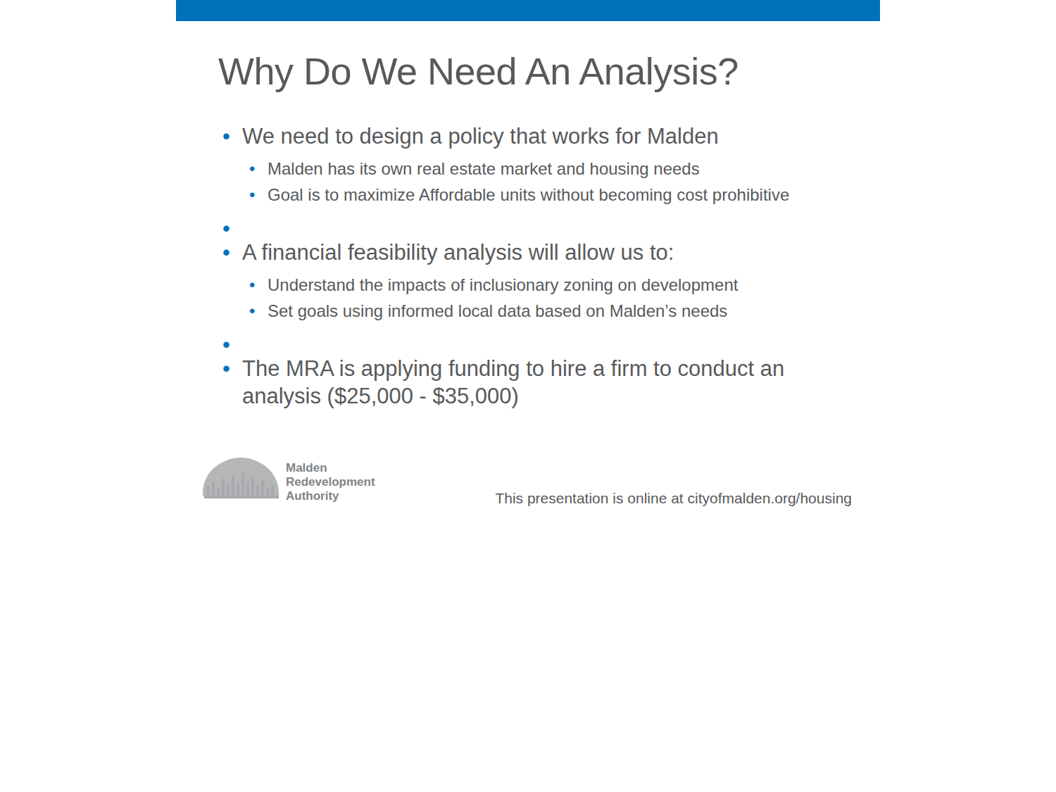Why Do We Need An Analysis?
We need to design a policy that works for Malden
Malden has its own real estate market and housing needs
Goal is to maximize Affordable units without becoming cost prohibitive
A financial feasibility analysis will allow us to:
Understand the impacts of inclusionary zoning on development
Set goals using informed local data based on Malden’s needs
The MRA is applying funding to hire a firm to conduct an analysis ($25,000 - $35,000)
Malden Redevelopment Authority
This presentation is online at cityofmalden.org/housing